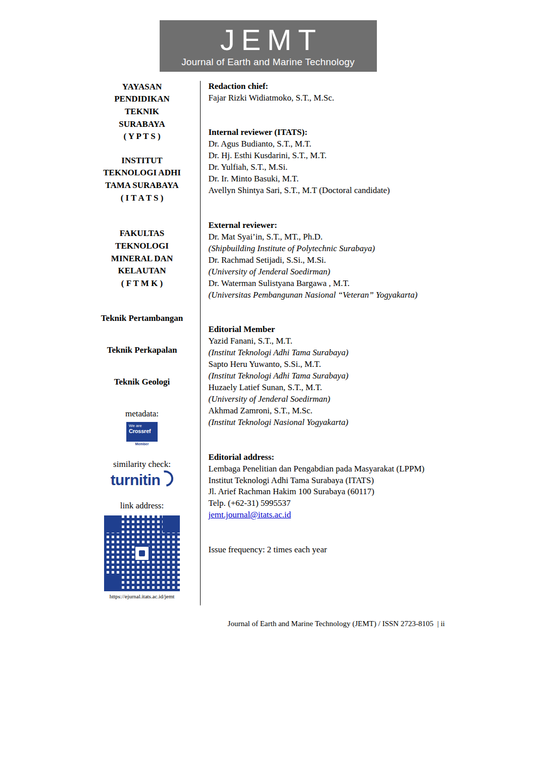JEMT
Journal of Earth and Marine Technology
YAYASAN
PENDIDIKAN
TEKNIK
SURABAYA
( Y P T S )
INSTITUT
TEKNOLOGI ADHI
TAMA SURABAYA
( I T A T S )
FAKULTAS
TEKNOLOGI
MINERAL DAN
KELAUTAN
( F T M K )
Teknik Pertambangan
Teknik Perkapalan
Teknik Geologi
metadata:
We are Crossref Member
similarity check:
turnitin
link address:
https://ejurnal.itats.ac.id/jemt
Redaction chief:
Fajar Rizki Widiatmoko, S.T., M.Sc.
Internal reviewer (ITATS):
Dr. Agus Budianto, S.T., M.T.
Dr. Hj. Esthi Kusdarini, S.T., M.T.
Dr. Yulfiah, S.T., M.Si.
Dr. Ir. Minto Basuki, M.T.
Avellyn Shintya Sari, S.T., M.T (Doctoral candidate)
External reviewer:
Dr. Mat Syai’in, S.T., MT., Ph.D.
(Shipbuilding Institute of Polytechnic Surabaya)
Dr. Rachmad Setijadi, S.Si., M.Si.
(University of Jenderal Soedirman)
Dr. Waterman Sulistyana Bargawa , M.T.
(Universitas Pembangunan Nasional “Veteran” Yogyakarta)
Editorial Member
Yazid Fanani, S.T., M.T.
(Institut Teknologi Adhi Tama Surabaya)
Sapto Heru Yuwanto, S.Si., M.T.
(Institut Teknologi Adhi Tama Surabaya)
Huzaely Latief Sunan, S.T., M.T.
(University of Jenderal Soedirman)
Akhmad Zamroni, S.T., M.Sc.
(Institut Teknologi Nasional Yogyakarta)
Editorial address:
Lembaga Penelitian dan Pengabdian pada Masyarakat (LPPM)
Institut Teknologi Adhi Tama Surabaya (ITATS)
Jl. Arief Rachman Hakim 100 Surabaya (60117)
Telp. (+62-31) 5995537
jemt.journal@itats.ac.id
Issue frequency: 2 times each year
Journal of Earth and Marine Technology (JEMT) / ISSN 2723-8105 | ii